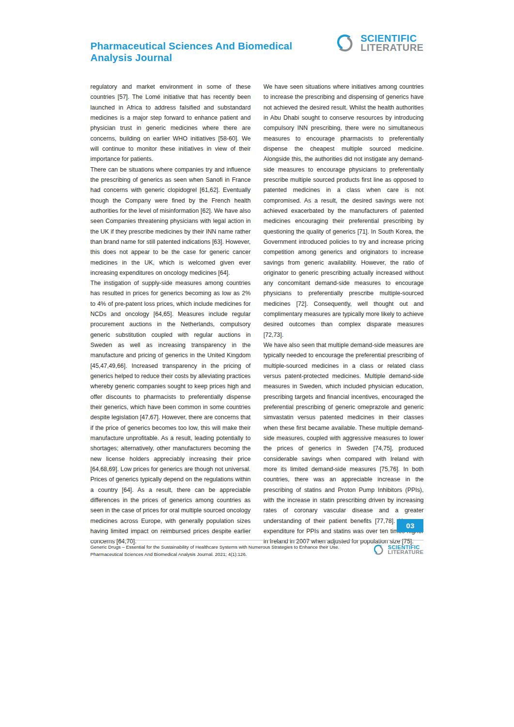Pharmaceutical Sciences And Biomedical Analysis Journal
SCIENTIFIC
LITERATURE
regulatory and market environment in some of these countries [57]. The Lomé initiative that has recently been launched in Africa to address falsified and substandard medicines is a major step forward to enhance patient and physician trust in generic medicines where there are concerns, building on earlier WHO initiatives [58-60]. We will continue to monitor these initiatives in view of their importance for patients.
There can be situations where companies try and influence the prescribing of generics as seen when Sanofi in France had concerns with generic clopidogrel [61,62]. Eventually though the Company were fined by the French health authorities for the level of misinformation [62]. We have also seen Companies threatening physicians with legal action in the UK if they prescribe medicines by their INN name rather than brand name for still patented indications [63]. However, this does not appear to be the case for generic cancer medicines in the UK, which is welcomed given ever increasing expenditures on oncology medicines [64].
The instigation of supply-side measures among countries has resulted in prices for generics becoming as low as 2% to 4% of pre-patent loss prices, which include medicines for NCDs and oncology [64,65]. Measures include regular procurement auctions in the Netherlands, compulsory generic substitution coupled with regular auctions in Sweden as well as increasing transparency in the manufacture and pricing of generics in the United Kingdom [45,47,49,66]. Increased transparency in the pricing of generics helped to reduce their costs by alleviating practices whereby generic companies sought to keep prices high and offer discounts to pharmacists to preferentially dispense their generics, which have been common in some countries despite legislation [47,67]. However, there are concerns that if the price of generics becomes too low, this will make their manufacture unprofitable. As a result, leading potentially to shortages; alternatively, other manufacturers becoming the new license holders appreciably increasing their price [64,68,69]. Low prices for generics are though not universal. Prices of generics typically depend on the regulations within a country [64]. As a result, there can be appreciable differences in the prices of generics among countries as seen in the case of prices for oral multiple sourced oncology medicines across Europe, with generally population sizes having limited impact on reimbursed prices despite earlier concerns [64,70].
We have seen situations where initiatives among countries to increase the prescribing and dispensing of generics have not achieved the desired result. Whilst the health authorities in Abu Dhabi sought to conserve resources by introducing compulsory INN prescribing, there were no simultaneous measures to encourage pharmacists to preferentially dispense the cheapest multiple sourced medicine. Alongside this, the authorities did not instigate any demand-side measures to encourage physicians to preferentially prescribe multiple sourced products first line as opposed to patented medicines in a class when care is not compromised. As a result, the desired savings were not achieved exacerbated by the manufacturers of patented medicines encouraging their preferential prescribing by questioning the quality of generics [71]. In South Korea, the Government introduced policies to try and increase pricing competition among generics and originators to increase savings from generic availability. However, the ratio of originator to generic prescribing actually increased without any concomitant demand-side measures to encourage physicians to preferentially prescribe multiple-sourced medicines [72]. Consequently, well thought out and complimentary measures are typically more likely to achieve desired outcomes than complex disparate measures [72,73].
We have also seen that multiple demand-side measures are typically needed to encourage the preferential prescribing of multiple-sourced medicines in a class or related class versus patent-protected medicines. Multiple demand-side measures in Sweden, which included physician education, prescribing targets and financial incentives, encouraged the preferential prescribing of generic omeprazole and generic simvastatin versus patented medicines in their classes when these first became available. These multiple demand-side measures, coupled with aggressive measures to lower the prices of generics in Sweden [74,75], produced considerable savings when compared with Ireland with more its limited demand-side measures [75,76]. In both countries, there was an appreciable increase in the prescribing of statins and Proton Pump Inhibitors (PPIs), with the increase in statin prescribing driven by increasing rates of coronary vascular disease and a greater understanding of their patient benefits [77,78]. However, expenditure for PPIs and statins was over ten times higher in Ireland in 2007 when adjusted for population size [75].
03
Generic Drugs – Essential for the Sustainability of Healthcare Systems with Numerous Strategies to Enhance their Use.
Pharmaceutical Sciences And Biomedical Analysis Journal. 2021; 4(1):126.
SCIENTIFIC
LITERATURE